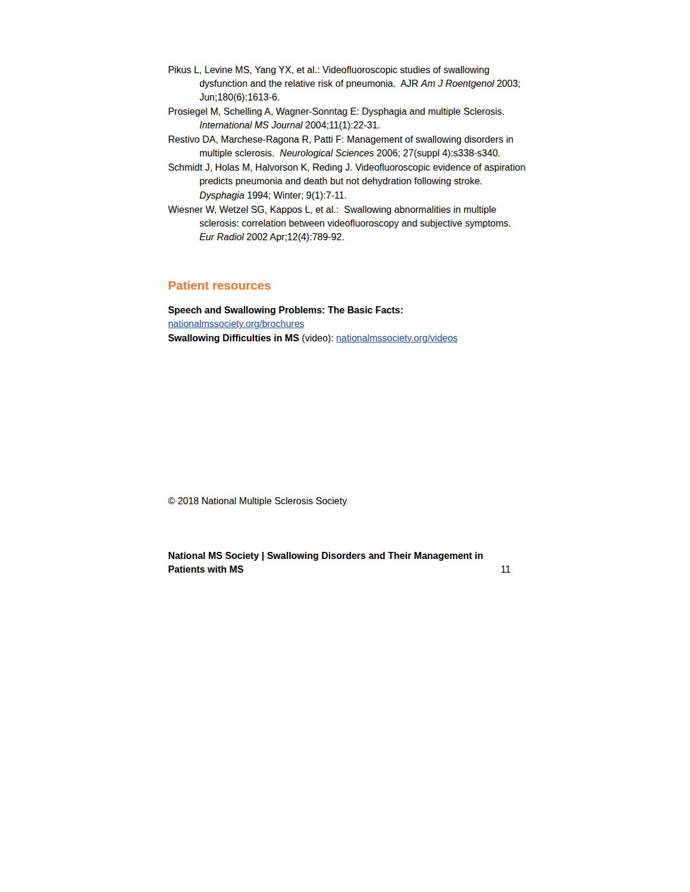Pikus L, Levine MS, Yang YX, et al.: Videofluoroscopic studies of swallowing dysfunction and the relative risk of pneumonia. AJR Am J Roentgenol 2003; Jun;180(6):1613-6.
Prosiegel M, Schelling A, Wagner-Sonntag E: Dysphagia and multiple Sclerosis. International MS Journal 2004;11(1):22-31.
Restivo DA, Marchese-Ragona R, Patti F: Management of swallowing disorders in multiple sclerosis. Neurological Sciences 2006; 27(suppl 4):s338-s340.
Schmidt J, Holas M, Halvorson K, Reding J. Videofluoroscopic evidence of aspiration predicts pneumonia and death but not dehydration following stroke. Dysphagia 1994; Winter; 9(1):7-11.
Wiesner W, Wetzel SG, Kappos L, et al.: Swallowing abnormalities in multiple sclerosis: correlation between videofluoroscopy and subjective symptoms. Eur Radiol 2002 Apr;12(4):789-92.
Patient resources
Speech and Swallowing Problems: The Basic Facts: nationalmssociety.org/brochures
Swallowing Difficulties in MS (video): nationalmssociety.org/videos
© 2018 National Multiple Sclerosis Society
National MS Society | Swallowing Disorders and Their Management in Patients with MS
11